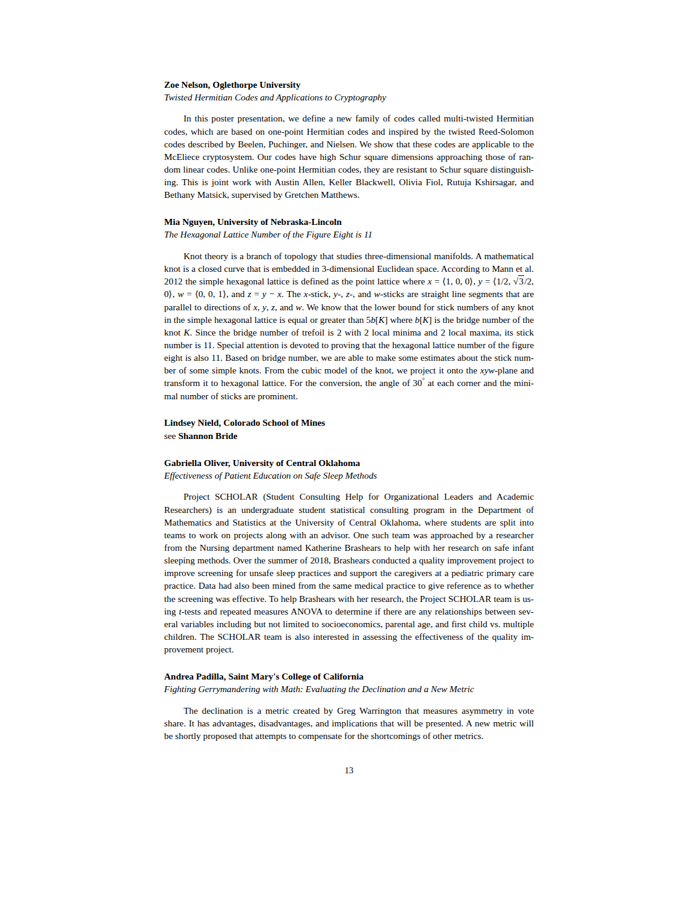Zoe Nelson, Oglethorpe University
Twisted Hermitian Codes and Applications to Cryptography
In this poster presentation, we define a new family of codes called multi-twisted Hermitian codes, which are based on one-point Hermitian codes and inspired by the twisted Reed-Solomon codes described by Beelen, Puchinger, and Nielsen. We show that these codes are applicable to the McEliece cryptosystem. Our codes have high Schur square dimensions approaching those of random linear codes. Unlike one-point Hermitian codes, they are resistant to Schur square distinguishing. This is joint work with Austin Allen, Keller Blackwell, Olivia Fiol, Rutuja Kshirsagar, and Bethany Matsick, supervised by Gretchen Matthews.
Mia Nguyen, University of Nebraska-Lincoln
The Hexagonal Lattice Number of the Figure Eight is 11
Knot theory is a branch of topology that studies three-dimensional manifolds. A mathematical knot is a closed curve that is embedded in 3-dimensional Euclidean space. According to Mann et al. 2012 the simple hexagonal lattice is defined as the point lattice where x = ⟨1, 0, 0⟩, y = ⟨1/2, √3/2, 0⟩, w = ⟨0, 0, 1⟩, and z = y − x. The x-stick, y-, z-, and w-sticks are straight line segments that are parallel to directions of x, y, z, and w. We know that the lower bound for stick numbers of any knot in the simple hexagonal lattice is equal or greater than 5b[K] where b[K] is the bridge number of the knot K. Since the bridge number of trefoil is 2 with 2 local minima and 2 local maxima, its stick number is 11. Special attention is devoted to proving that the hexagonal lattice number of the figure eight is also 11. Based on bridge number, we are able to make some estimates about the stick number of some simple knots. From the cubic model of the knot, we project it onto the xyw-plane and transform it to hexagonal lattice. For the conversion, the angle of 30° at each corner and the minimal number of sticks are prominent.
Lindsey Nield, Colorado School of Mines
see Shannon Bride
Gabriella Oliver, University of Central Oklahoma
Effectiveness of Patient Education on Safe Sleep Methods
Project SCHOLAR (Student Consulting Help for Organizational Leaders and Academic Researchers) is an undergraduate student statistical consulting program in the Department of Mathematics and Statistics at the University of Central Oklahoma, where students are split into teams to work on projects along with an advisor. One such team was approached by a researcher from the Nursing department named Katherine Brashears to help with her research on safe infant sleeping methods. Over the summer of 2018, Brashears conducted a quality improvement project to improve screening for unsafe sleep practices and support the caregivers at a pediatric primary care practice. Data had also been mined from the same medical practice to give reference as to whether the screening was effective. To help Brashears with her research, the Project SCHOLAR team is using t-tests and repeated measures ANOVA to determine if there are any relationships between several variables including but not limited to socioeconomics, parental age, and first child vs. multiple children. The SCHOLAR team is also interested in assessing the effectiveness of the quality improvement project.
Andrea Padilla, Saint Mary's College of California
Fighting Gerrymandering with Math: Evaluating the Declination and a New Metric
The declination is a metric created by Greg Warrington that measures asymmetry in vote share. It has advantages, disadvantages, and implications that will be presented. A new metric will be shortly proposed that attempts to compensate for the shortcomings of other metrics.
13